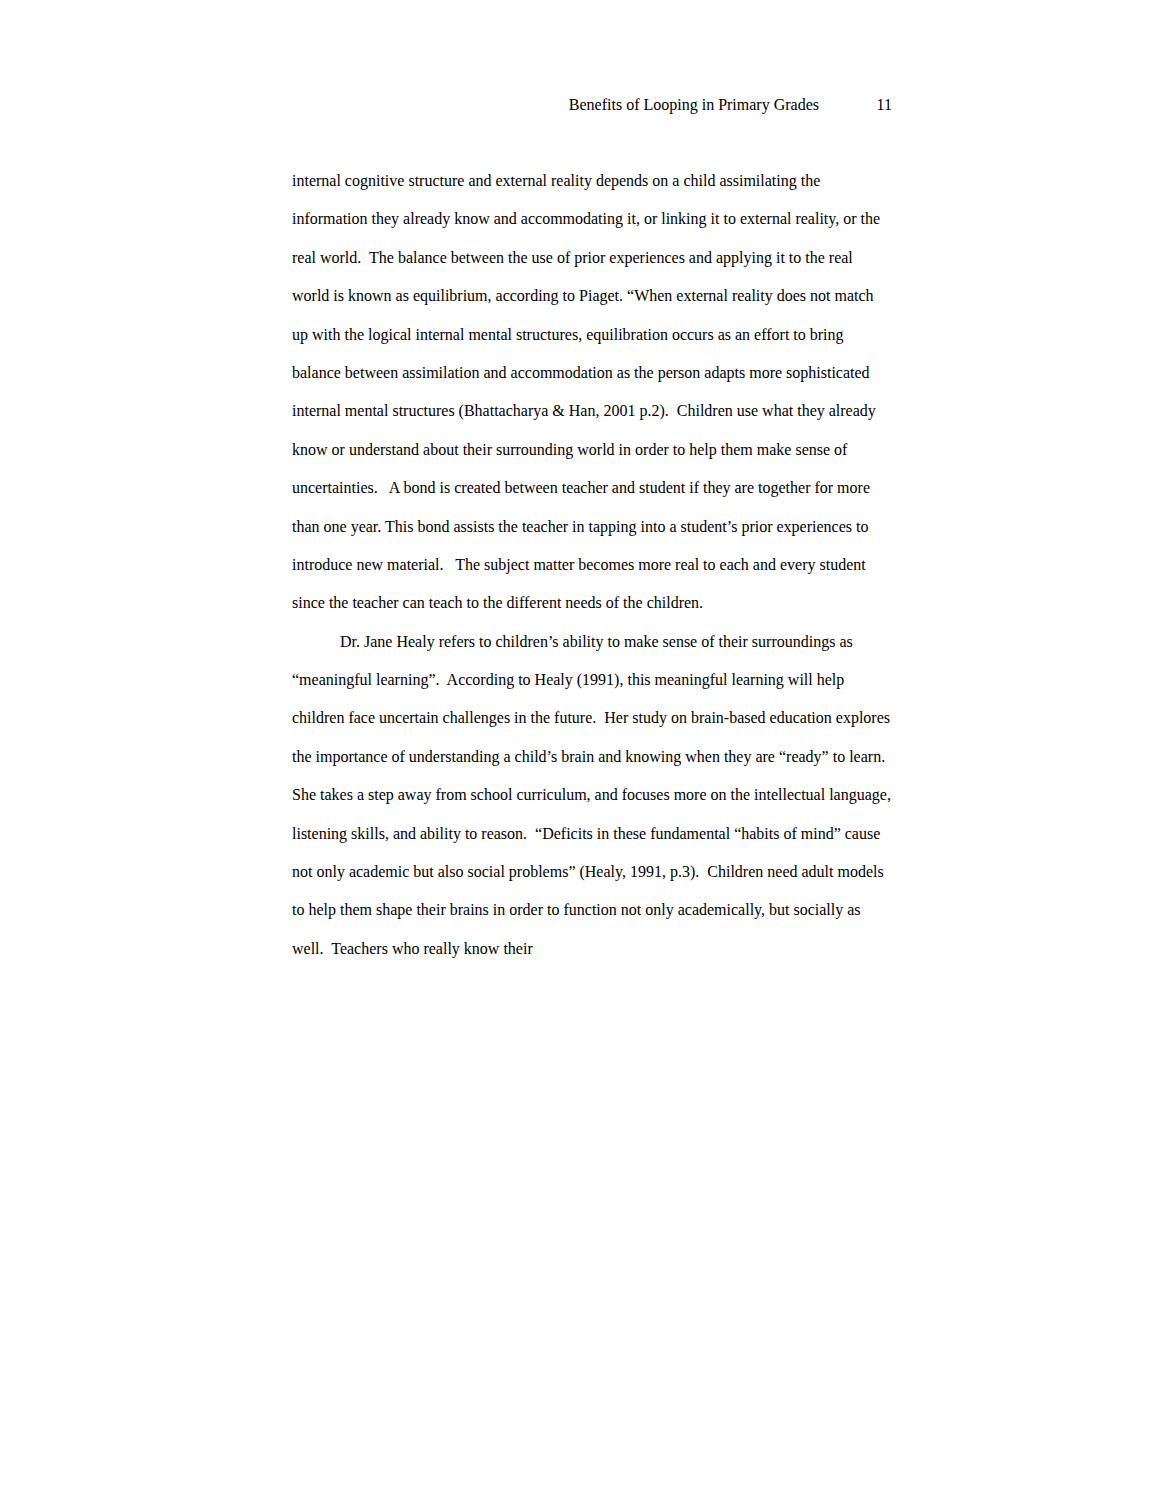Benefits of Looping in Primary Grades 11
internal cognitive structure and external reality depends on a child assimilating the information they already know and accommodating it, or linking it to external reality, or the real world. The balance between the use of prior experiences and applying it to the real world is known as equilibrium, according to Piaget. “When external reality does not match up with the logical internal mental structures, equilibration occurs as an effort to bring balance between assimilation and accommodation as the person adapts more sophisticated internal mental structures (Bhattacharya & Han, 2001 p.2). Children use what they already know or understand about their surrounding world in order to help them make sense of uncertainties. A bond is created between teacher and student if they are together for more than one year. This bond assists the teacher in tapping into a student’s prior experiences to introduce new material. The subject matter becomes more real to each and every student since the teacher can teach to the different needs of the children.
Dr. Jane Healy refers to children’s ability to make sense of their surroundings as “meaningful learning”. According to Healy (1991), this meaningful learning will help children face uncertain challenges in the future. Her study on brain-based education explores the importance of understanding a child’s brain and knowing when they are “ready” to learn. She takes a step away from school curriculum, and focuses more on the intellectual language, listening skills, and ability to reason. “Deficits in these fundamental “habits of mind” cause not only academic but also social problems” (Healy, 1991, p.3). Children need adult models to help them shape their brains in order to function not only academically, but socially as well. Teachers who really know their